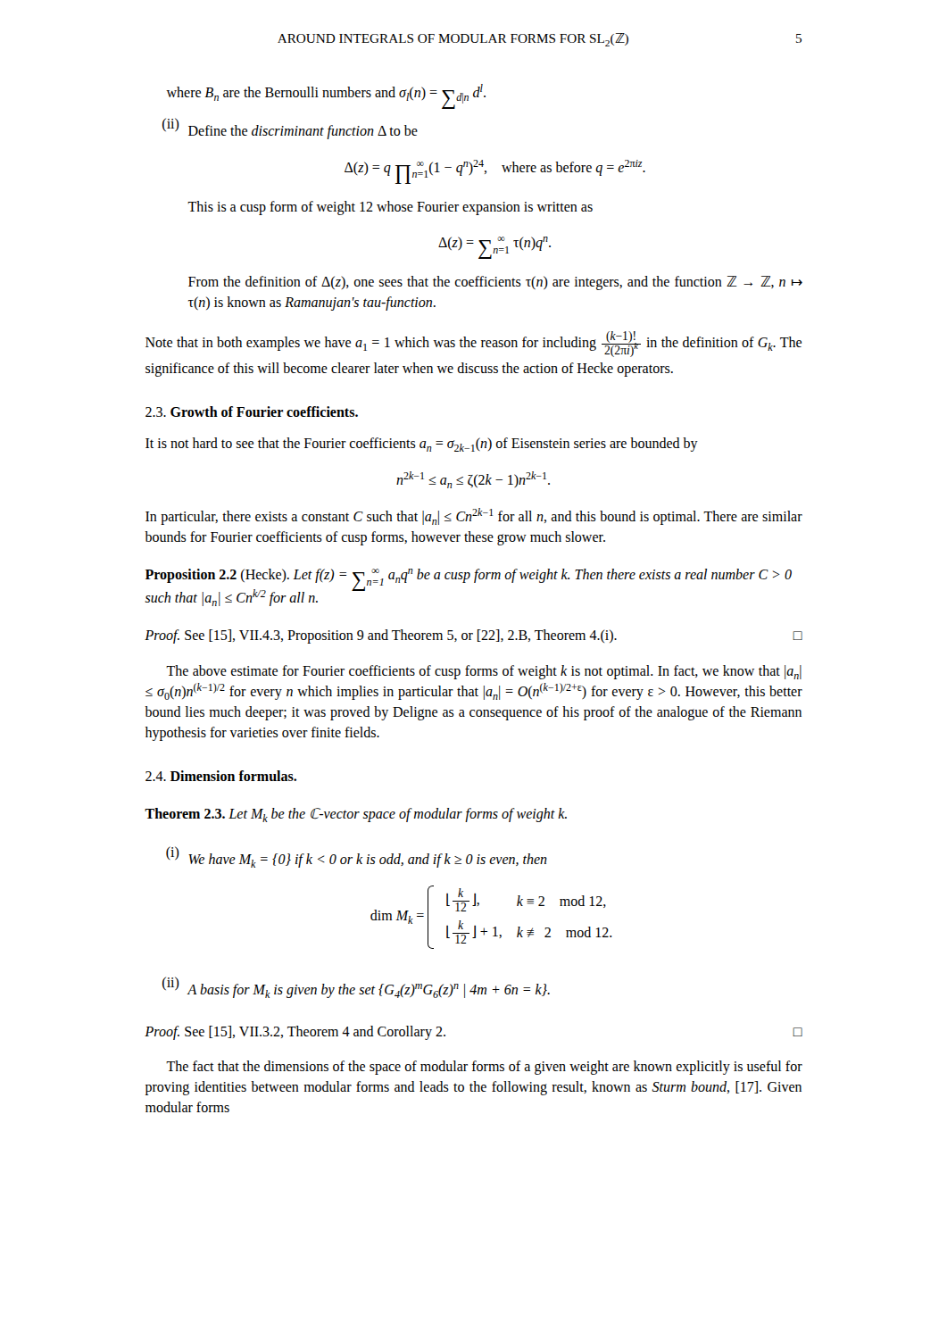AROUND INTEGRALS OF MODULAR FORMS FOR SL2(ℤ) 5
where Bn are the Bernoulli numbers and σl(n) = ∑d|n dl.
(ii)
Define the discriminant function Δ to be
Δ(z) = q ∏∞n=1(1 − qn)24, where as before q = e2πiz.
This is a cusp form of weight 12 whose Fourier expansion is written as
Δ(z) = ∑∞n=1 τ(n)qn.
From the definition of Δ(z), one sees that the coefficients τ(n) are integers, and the function ℤ → ℤ, n ↦ τ(n) is known as Ramanujan's tau-function.
Note that in both examples we have a1 = 1 which was the reason for including (k−1)!2(2πi)k in the definition of Gk. The significance of this will become clearer later when we discuss the action of Hecke operators.
2.3. Growth of Fourier coefficients.
It is not hard to see that the Fourier coefficients an = σ2k−1(n) of Eisenstein series are bounded by
n2k−1 ≤ an ≤ ζ(2k − 1)n2k−1.
In particular, there exists a constant C such that |an| ≤ Cn2k−1 for all n, and this bound is optimal. There are similar bounds for Fourier coefficients of cusp forms, however these grow much slower.
Proposition 2.2 (Hecke). Let f(z) = ∑∞n=1 anqn be a cusp form of weight k. Then there exists a real number C > 0 such that |an| ≤ Cnk/2 for all n.
Proof. See [15], VII.4.3, Proposition 9 and Theorem 5, or [22], 2.B, Theorem 4.(i). □
The above estimate for Fourier coefficients of cusp forms of weight k is not optimal. In fact, we know that |an| ≤ σ0(n)n(k−1)/2 for every n which implies in particular that |an| = O(n(k−1)/2+ε) for every ε > 0. However, this better bound lies much deeper; it was proved by Deligne as a consequence of his proof of the analogue of the Riemann hypothesis for varieties over finite fields.
2.4. Dimension formulas.
Theorem 2.3. Let Mk be the ℂ-vector space of modular forms of weight k.
(i)
We have Mk = {0} if k < 0 or k is odd, and if k ≥ 0 is even, then
dim Mk =
| ⌊ k 12 ⌋, | k ≡ 2 mod 12, |
| ⌊ k 12 ⌋ + 1, | k ≢ 2 mod 12. |
(ii)
A basis for Mk is given by the set {G4(z)mG6(z)n | 4m + 6n = k}.
Proof. See [15], VII.3.2, Theorem 4 and Corollary 2. □
The fact that the dimensions of the space of modular forms of a given weight are known explicitly is useful for proving identities between modular forms and leads to the following result, known as Sturm bound, [17]. Given modular forms